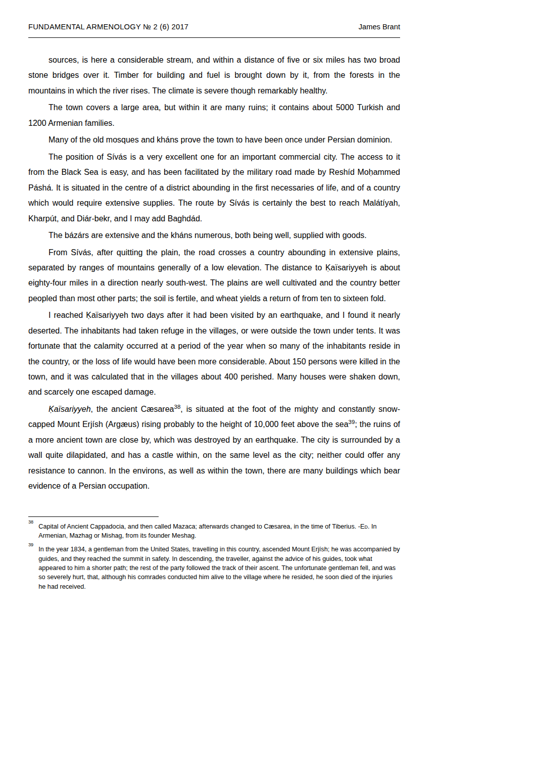FUNDAMENTAL ARMENOLOGY № 2 (6) 2017 James Brant
sources, is here a considerable stream, and within a distance of five or six miles has two broad stone bridges over it. Timber for building and fuel is brought down by it, from the forests in the mountains in which the river rises. The climate is severe though remarkably healthy.
The town covers a large area, but within it are many ruins; it contains about 5000 Turkish and 1200 Armenian families.
Many of the old mosques and kháns prove the town to have been once under Persian dominion.
The position of Sívás is a very excellent one for an important commercial city. The access to it from the Black Sea is easy, and has been facilitated by the military road made by Reshíd Moḥammed Páshá. It is situated in the centre of a district abounding in the first necessaries of life, and of a country which would require extensive supplies. The route by Sívás is certainly the best to reach Malátíyah, Kharpút, and Diár-bekr, and I may add Baghdád.
The bázárs are extensive and the kháns numerous, both being well, supplied with goods.
From Sívás, after quitting the plain, the road crosses a country abounding in extensive plains, separated by ranges of mountains generally of a low elevation. The distance to Ḳaïsariyyeh is about eighty-four miles in a direction nearly south-west. The plains are well cultivated and the country better peopled than most other parts; the soil is fertile, and wheat yields a return of from ten to sixteen fold.
I reached Ḳaïsariyyeh two days after it had been visited by an earthquake, and I found it nearly deserted. The inhabitants had taken refuge in the villages, or were outside the town under tents. It was fortunate that the calamity occurred at a period of the year when so many of the inhabitants reside in the country, or the loss of life would have been more considerable. About 150 persons were killed in the town, and it was calculated that in the villages about 400 perished. Many houses were shaken down, and scarcely one escaped damage.
Ḳaïsariyyeh, the ancient Cæsarea38, is situated at the foot of the mighty and constantly snow-capped Mount Erjísh (Argæus) rising probably to the height of 10,000 feet above the sea39; the ruins of a more ancient town are close by, which was destroyed by an earthquake. The city is surrounded by a wall quite dilapidated, and has a castle within, on the same level as the city; neither could offer any resistance to cannon. In the environs, as well as within the town, there are many buildings which bear evidence of a Persian occupation.
38 Capital of Ancient Cappadocia, and then called Mazaca; afterwards changed to Cæsarea, in the time of Tiberius. -Ed. In Armenian, Mazhag or Mishag, from its founder Meshag.
39 In the year 1834, a gentleman from the United States, travelling in this country, ascended Mount Erjísh; he was accompanied by guides, and they reached the summit in safety. In descending, the traveller, against the advice of his guides, took what appeared to him a shorter path; the rest of the party followed the track of their ascent. The unfortunate gentleman fell, and was so severely hurt, that, although his comrades conducted him alive to the village where he resided, he soon died of the injuries he had received.